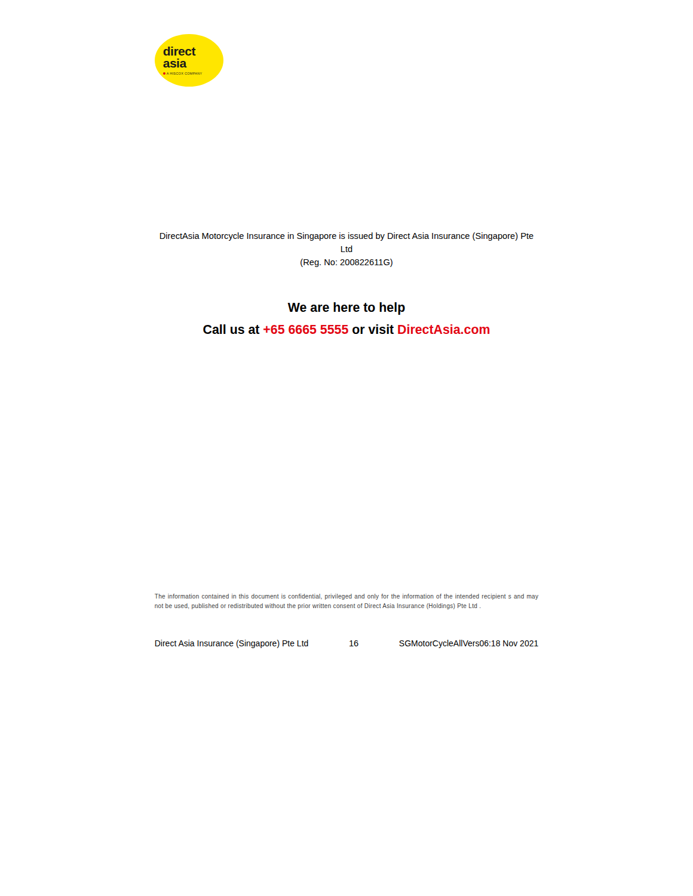direct
asia
A HISCOX COMPANY
DirectAsia Motorcycle Insurance in Singapore is issued by Direct Asia Insurance (Singapore) Pte Ltd
(Reg. No: 200822611G)
We are here to help
Call us at +65 6665 5555 or visit DirectAsia.com
The information contained in this document is confidential, privileged and only for the information of the intended recipient s and may not be used, published or redistributed without the prior written consent of Direct Asia Insurance (Holdings) Pte Ltd .
Direct Asia Insurance (Singapore) Pte Ltd
16
SGMotorCycleAllVers06:18 Nov 2021